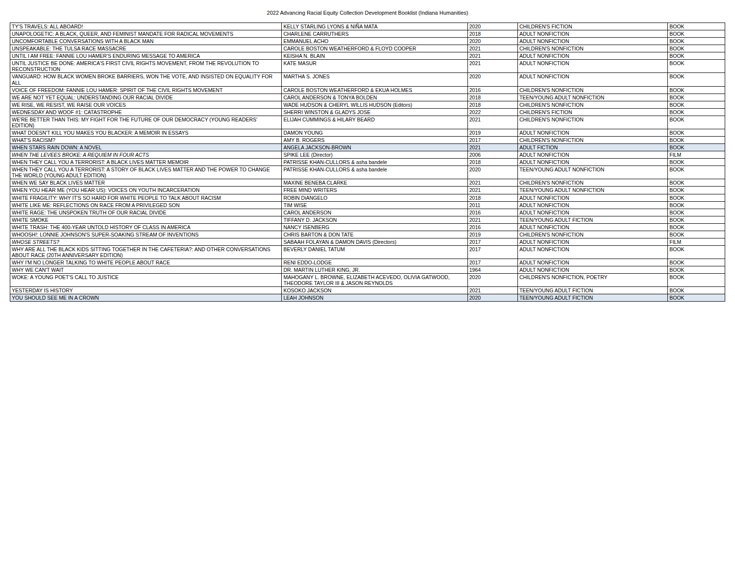2022 Advancing Racial Equity Collection Development Booklist (Indiana Humanities)
| TY'S TRAVELS: ALL ABOARD! | KELLY STARLING LYONS & NIÑA MATA | 2020 | CHILDREN'S FICTION | BOOK |
| UNAPOLOGETIC: A BLACK, QUEER, AND FEMINIST MANDATE FOR RADICAL MOVEMENTS | CHARLENE CARRUTHERS | 2018 | ADULT NONFICTION | BOOK |
| UNCOMFORTABLE CONVERSATIONS WITH A BLACK MAN | EMMANUEL ACHO | 2020 | ADULT NONFICTION | BOOK |
| UNSPEAKABLE: THE TULSA RACE MASSACRE | CAROLE BOSTON WEATHERFORD & FLOYD COOPER | 2021 | CHILDREN'S NONFICTION | BOOK |
| UNTIL I AM FREE: FANNIE LOU HAMER'S ENDURING MESSAGE TO AMERICA | KEISHA N. BLAIN | 2021 | ADULT NONFICTION | BOOK |
| UNTIL JUSTICE BE DONE: AMERICA'S FIRST CIVIL RIGHTS MOVEMENT, FROM THE REVOLUTION TO RECONSTRUCTION | KATE MASUR | 2021 | ADULT NONFICTION | BOOK |
| VANGUARD: HOW BLACK WOMEN BROKE BARRIERS, WON THE VOTE, AND INSISTED ON EQUALITY FOR ALL | MARTHA S. JONES | 2020 | ADULT NONFICTION | BOOK |
| VOICE OF FREEDOM: FANNIE LOU HAMER: SPIRIT OF THE CIVIL RIGHTS MOVEMENT | CAROLE BOSTON WEATHERFORD & EKUA HOLMES | 2016 | CHILDREN'S NONFICTION | BOOK |
| WE ARE NOT YET EQUAL: UNDERSTANDING OUR RACIAL DIVIDE | CAROL ANDERSON & TONYA BOLDEN | 2018 | TEEN/YOUNG ADULT NONFICTION | BOOK |
| WE RISE, WE RESIST, WE RAISE OUR VOICES | WADE HUDSON & CHERYL WILLIS HUDSON (Editors) | 2018 | CHILDREN'S NONFICTION | BOOK |
| WEDNESDAY AND WOOF #1: CATASTROPHE | SHERRI WINSTON & GLADYS JOSE | 2022 | CHILDREN'S FICTION | BOOK |
| WE'RE BETTER THAN THIS: MY FIGHT FOR THE FUTURE OF OUR DEMOCRACY (YOUNG READERS' EDITION) | ELIJAH CUMMINGS & HILARY BEARD | 2021 | CHILDREN'S NONFICTION | BOOK |
| WHAT DOESN'T KILL YOU MAKES YOU BLACKER: A MEMOIR IN ESSAYS | DAMON YOUNG | 2019 | ADULT NONFICTION | BOOK |
| WHAT'S RACISM? | AMY B. ROGERS | 2017 | CHILDREN'S NONFICTION | BOOK |
| WHEN STARS RAIN DOWN: A NOVEL | ANGELA JACKSON-BROWN | 2021 | ADULT FICTION | BOOK |
| WHEN THE LEVEES BROKE: A REQUIEM IN FOUR ACTS | SPIKE LEE (Director) | 2006 | ADULT NONFICTION | FILM |
| WHEN THEY CALL YOU A TERRORIST: A BLACK LIVES MATTER MEMOIR | PATRISSE KHAN-CULLORS & asha bandele | 2018 | ADULT NONFICTION | BOOK |
| WHEN THEY CALL YOU A TERRORIST: A STORY OF BLACK LIVES MATTER AND THE POWER TO CHANGE THE WORLD (YOUNG ADULT EDITION) | PATRISSE KHAN-CULLORS & asha bandele | 2020 | TEEN/YOUNG ADULT NONFICTION | BOOK |
| WHEN WE SAY BLACK LIVES MATTER | MAXINE BENEBA CLARKE | 2021 | CHILDREN'S NONFICTION | BOOK |
| WHEN YOU HEAR ME (YOU HEAR US): VOICES ON YOUTH INCARCERATION | FREE MIND WRITERS | 2021 | TEEN/YOUNG ADULT NONFICTION | BOOK |
| WHITE FRAGILITY: WHY IT'S SO HARD FOR WHITE PEOPLE TO TALK ABOUT RACISM | ROBIN DiANGELO | 2018 | ADULT NONFICTION | BOOK |
| WHITE LIKE ME: REFLECTIONS ON RACE FROM A PRIVILEGED SON | TIM WISE | 2011 | ADULT NONFICTION | BOOK |
| WHITE RAGE: THE UNSPOKEN TRUTH OF OUR RACIAL DIVIDE | CAROL ANDERSON | 2016 | ADULT NONFICTION | BOOK |
| WHITE SMOKE | TIFFANY D. JACKSON | 2021 | TEEN/YOUNG ADULT FICTION | BOOK |
| WHITE TRASH: THE 400-YEAR UNTOLD HISTORY OF CLASS IN AMERICA | NANCY ISENBERG | 2016 | ADULT NONFICTION | BOOK |
| WHOOSH!: LONNIE JOHNSON'S SUPER-SOAKING STREAM OF INVENTIONS | CHRIS BARTON & DON TATE | 2019 | CHILDREN'S NONFICTION | BOOK |
| WHOSE STREETS? | SABAAH FOLAYAN & DAMON DAVIS (Directors) | 2017 | ADULT NONFICTION | FILM |
| WHY ARE ALL THE BLACK KIDS SITTING TOGETHER IN THE CAFETERIA?: AND OTHER CONVERSATIONS ABOUT RACE (20TH ANNIVERSARY EDITION) | BEVERLY DANIEL TATUM | 2017 | ADULT NONFICTION | BOOK |
| WHY I'M NO LONGER TALKING TO WHITE PEOPLE ABOUT RACE | RENI EDDO-LODGE | 2017 | ADULT NONFICTION | BOOK |
| WHY WE CAN'T WAIT | DR. MARTIN LUTHER KING, JR. | 1964 | ADULT NONFICTION | BOOK |
| WOKE: A YOUNG POET'S CALL TO JUSTICE | MAHOGANY L. BROWNE, ELIZABETH ACEVEDO, OLIVIA GATWOOD, THEODORE TAYLOR III & JASON REYNOLDS | 2020 | CHILDREN'S NONFICTION, POETRY | BOOK |
| YESTERDAY IS HISTORY | KOSOKO JACKSON | 2021 | TEEN/YOUNG ADULT FICTION | BOOK |
| YOU SHOULD SEE ME IN A CROWN | LEAH JOHNSON | 2020 | TEEN/YOUNG ADULT FICTION | BOOK |